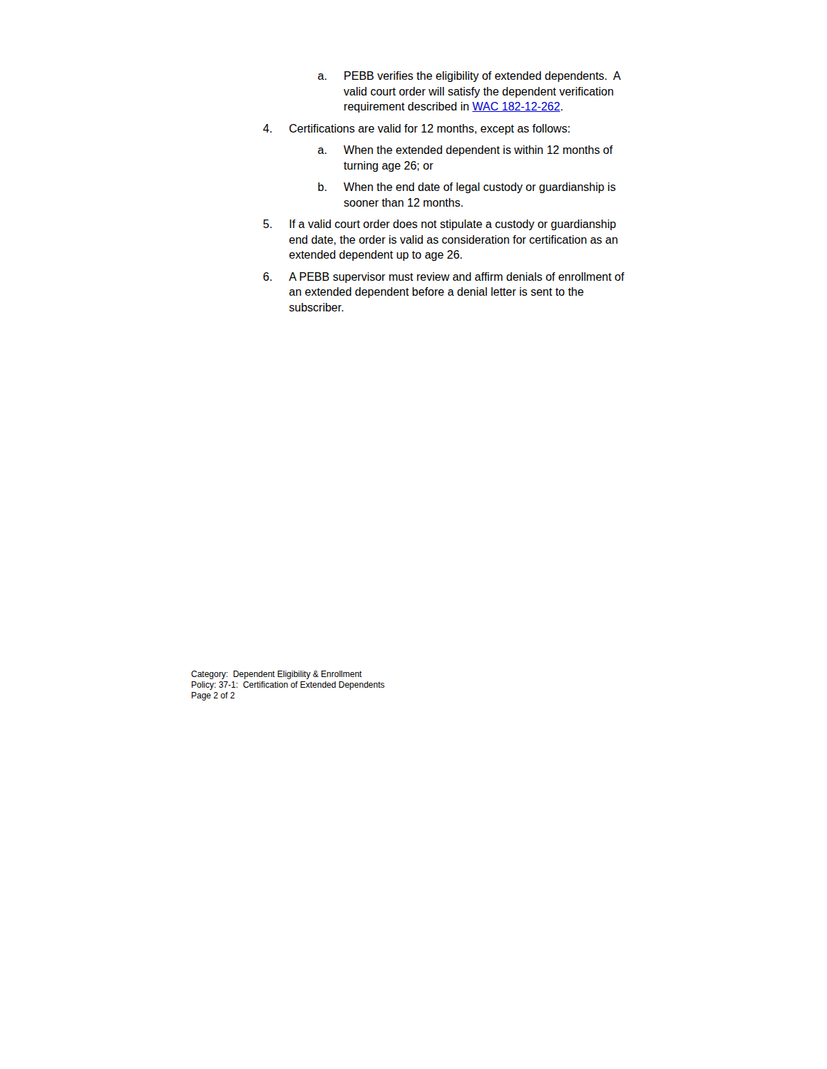a. PEBB verifies the eligibility of extended dependents. A valid court order will satisfy the dependent verification requirement described in WAC 182-12-262.
4. Certifications are valid for 12 months, except as follows:
a. When the extended dependent is within 12 months of turning age 26; or
b. When the end date of legal custody or guardianship is sooner than 12 months.
5. If a valid court order does not stipulate a custody or guardianship end date, the order is valid as consideration for certification as an extended dependent up to age 26.
6. A PEBB supervisor must review and affirm denials of enrollment of an extended dependent before a denial letter is sent to the subscriber.
Category: Dependent Eligibility & Enrollment
Policy: 37-1: Certification of Extended Dependents
Page 2 of 2